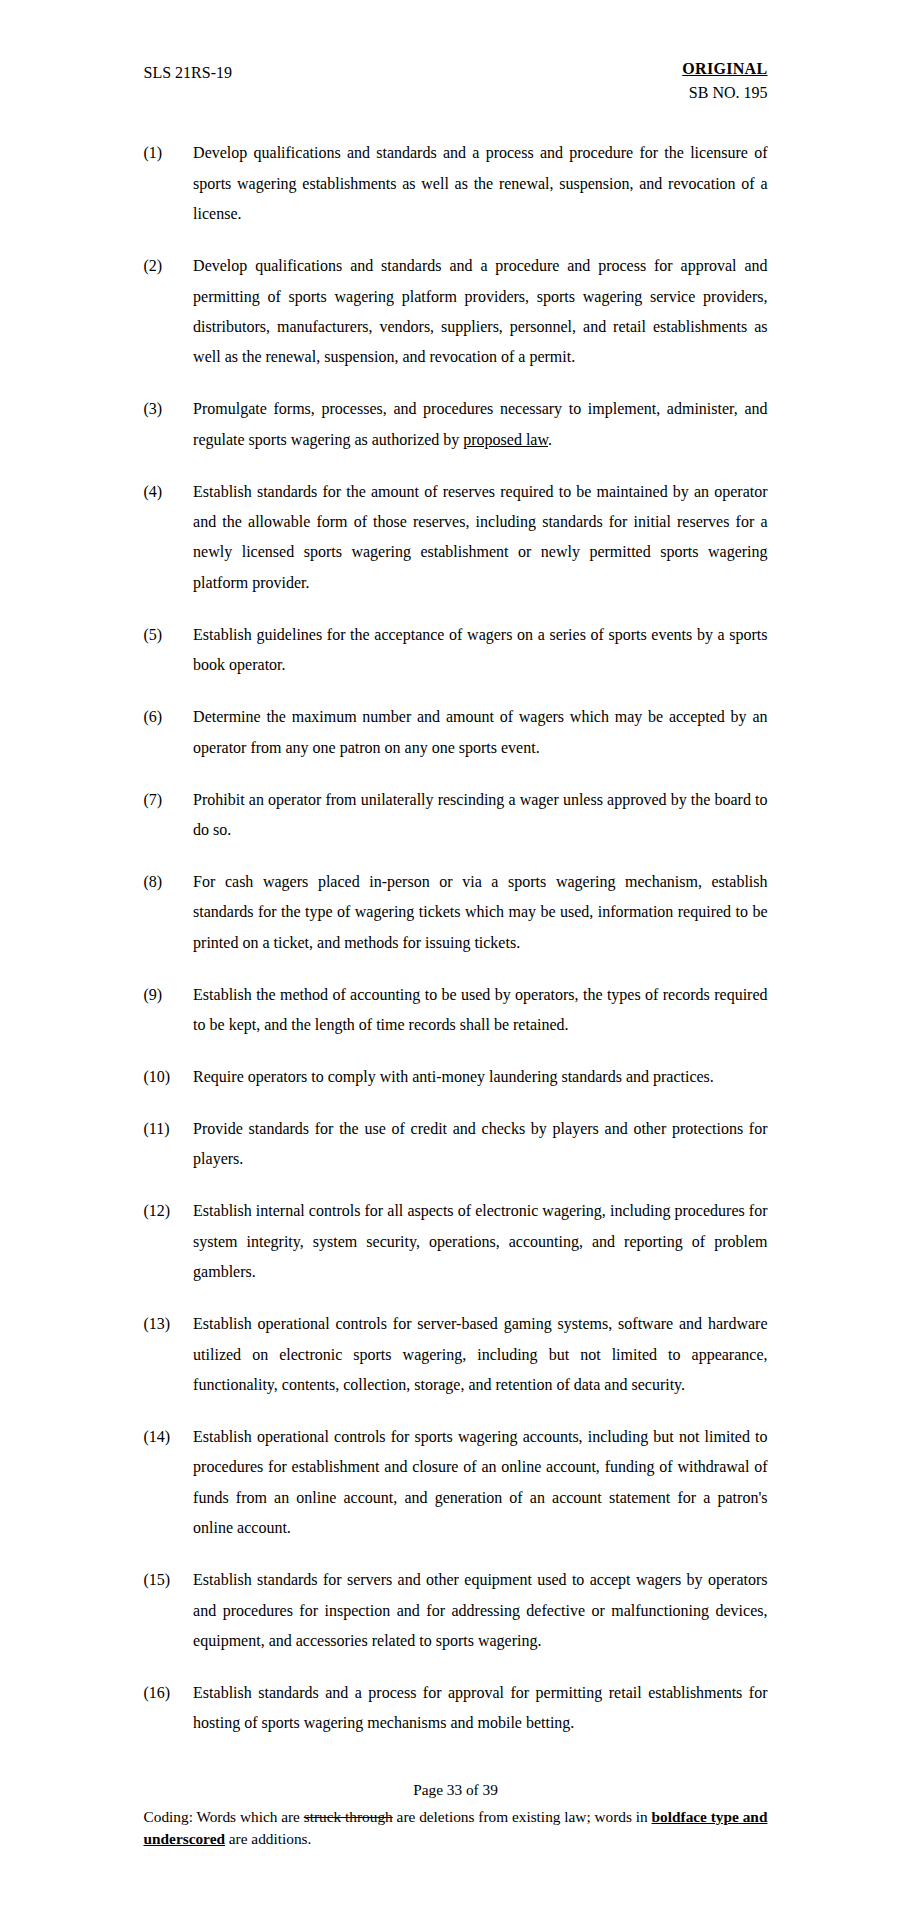SLS 21RS-19
ORIGINAL
SB NO. 195
(1) Develop qualifications and standards and a process and procedure for the licensure of sports wagering establishments as well as the renewal, suspension, and revocation of a license.
(2) Develop qualifications and standards and a procedure and process for approval and permitting of sports wagering platform providers, sports wagering service providers, distributors, manufacturers, vendors, suppliers, personnel, and retail establishments as well as the renewal, suspension, and revocation of a permit.
(3) Promulgate forms, processes, and procedures necessary to implement, administer, and regulate sports wagering as authorized by proposed law.
(4) Establish standards for the amount of reserves required to be maintained by an operator and the allowable form of those reserves, including standards for initial reserves for a newly licensed sports wagering establishment or newly permitted sports wagering platform provider.
(5) Establish guidelines for the acceptance of wagers on a series of sports events by a sports book operator.
(6) Determine the maximum number and amount of wagers which may be accepted by an operator from any one patron on any one sports event.
(7) Prohibit an operator from unilaterally rescinding a wager unless approved by the board to do so.
(8) For cash wagers placed in-person or via a sports wagering mechanism, establish standards for the type of wagering tickets which may be used, information required to be printed on a ticket, and methods for issuing tickets.
(9) Establish the method of accounting to be used by operators, the types of records required to be kept, and the length of time records shall be retained.
(10) Require operators to comply with anti-money laundering standards and practices.
(11) Provide standards for the use of credit and checks by players and other protections for players.
(12) Establish internal controls for all aspects of electronic wagering, including procedures for system integrity, system security, operations, accounting, and reporting of problem gamblers.
(13) Establish operational controls for server-based gaming systems, software and hardware utilized on electronic sports wagering, including but not limited to appearance, functionality, contents, collection, storage, and retention of data and security.
(14) Establish operational controls for sports wagering accounts, including but not limited to procedures for establishment and closure of an online account, funding of withdrawal of funds from an online account, and generation of an account statement for a patron's online account.
(15) Establish standards for servers and other equipment used to accept wagers by operators and procedures for inspection and for addressing defective or malfunctioning devices, equipment, and accessories related to sports wagering.
(16) Establish standards and a process for approval for permitting retail establishments for hosting of sports wagering mechanisms and mobile betting.
Page 33 of 39
Coding: Words which are struck through are deletions from existing law; words in boldface type and underscored are additions.